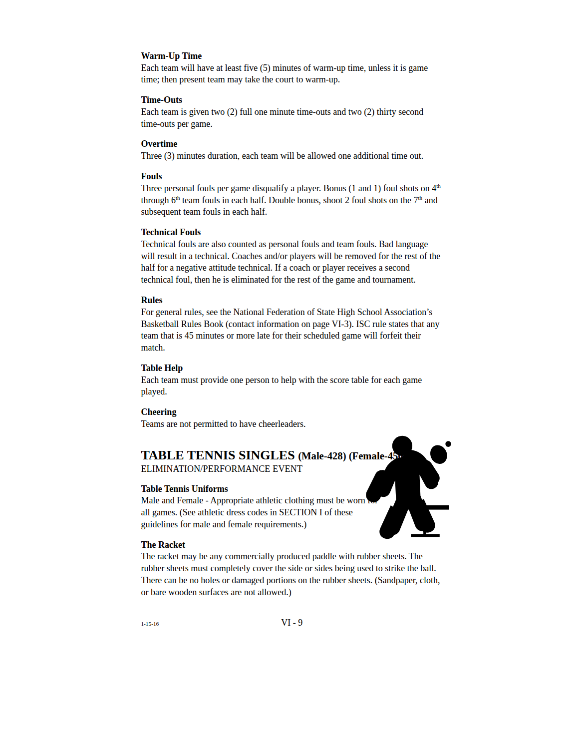Warm-Up Time
Each team will have at least five (5) minutes of warm-up time, unless it is game time; then present team may take the court to warm-up.
Time-Outs
Each team is given two (2) full one minute time-outs and two (2) thirty second time-outs per game.
Overtime
Three (3) minutes duration, each team will be allowed one additional time out.
Fouls
Three personal fouls per game disqualify a player. Bonus (1 and 1) foul shots on 4th through 6th team fouls in each half. Double bonus, shoot 2 foul shots on the 7th and subsequent team fouls in each half.
Technical Fouls
Technical fouls are also counted as personal fouls and team fouls. Bad language will result in a technical. Coaches and/or players will be removed for the rest of the half for a negative attitude technical. If a coach or player receives a second technical foul, then he is eliminated for the rest of the game and tournament.
Rules
For general rules, see the National Federation of State High School Association’s Basketball Rules Book (contact information on page VI-3). ISC rule states that any team that is 45 minutes or more late for their scheduled game will forfeit their match.
Table Help
Each team must provide one person to help with the score table for each game played.
Cheering
Teams are not permitted to have cheerleaders.
TABLE TENNIS SINGLES (Male-428) (Female-450)
ELIMINATION/PERFORMANCE EVENT
Table Tennis Uniforms
Male and Female - Appropriate athletic clothing must be worn for all games. (See athletic dress codes in SECTION I of these guidelines for male and female requirements.)
The Racket
The racket may be any commercially produced paddle with rubber sheets. The rubber sheets must completely cover the side or sides being used to strike the ball. There can be no holes or damaged portions on the rubber sheets. (Sandpaper, cloth, or bare wooden surfaces are not allowed.)
1-15-16 VI - 9